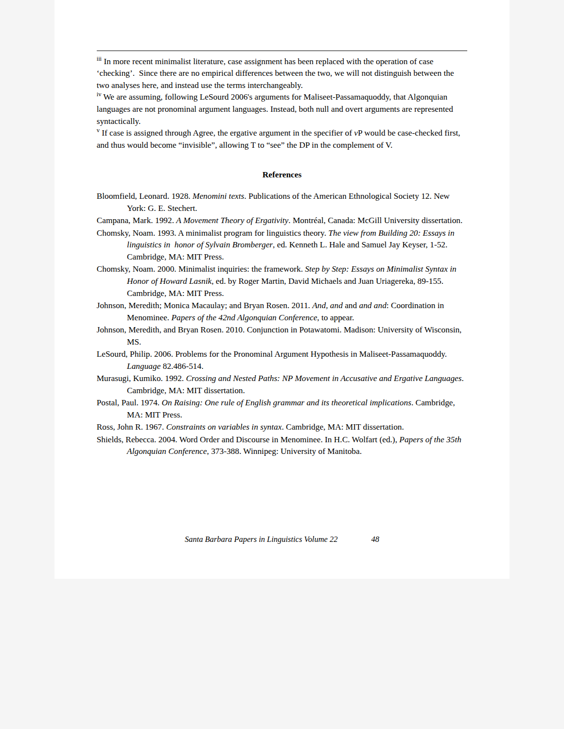iii In more recent minimalist literature, case assignment has been replaced with the operation of case ‘checking’. Since there are no empirical differences between the two, we will not distinguish between the two analyses here, and instead use the terms interchangeably.
iv We are assuming, following LeSourd 2006's arguments for Maliseet-Passamaquoddy, that Algonquian languages are not pronominal argument languages. Instead, both null and overt arguments are represented syntactically.
v If case is assigned through Agree, the ergative argument in the specifier of v P would be case-checked first, and thus would become “invisible”, allowing T to “see” the DP in the complement of V.
References
Bloomfield, Leonard. 1928. Menomini texts. Publications of the American Ethnological Society 12. New York: G. E. Stechert.
Campana, Mark. 1992. A Movement Theory of Ergativity. Montréal, Canada: McGill University dissertation.
Chomsky, Noam. 1993. A minimalist program for linguistics theory. The view from Building 20: Essays in linguistics in honor of Sylvain Bromberger, ed. Kenneth L. Hale and Samuel Jay Keyser, 1-52. Cambridge, MA: MIT Press.
Chomsky, Noam. 2000. Minimalist inquiries: the framework. Step by Step: Essays on Minimalist Syntax in Honor of Howard Lasnik, ed. by Roger Martin, David Michaels and Juan Uriagereka, 89-155. Cambridge, MA: MIT Press.
Johnson, Meredith; Monica Macaulay; and Bryan Rosen. 2011. And, and and and and: Coordination in Menominee. Papers of the 42nd Algonquian Conference, to appear.
Johnson, Meredith, and Bryan Rosen. 2010. Conjunction in Potawatomi. Madison: University of Wisconsin, MS.
LeSourd, Philip. 2006. Problems for the Pronominal Argument Hypothesis in Maliseet-Passamaquoddy. Language 82.486-514.
Murasugi, Kumiko. 1992. Crossing and Nested Paths: NP Movement in Accusative and Ergative Languages. Cambridge, MA: MIT dissertation.
Postal, Paul. 1974. On Raising: One rule of English grammar and its theoretical implications. Cambridge, MA: MIT Press.
Ross, John R. 1967. Constraints on variables in syntax. Cambridge, MA: MIT dissertation.
Shields, Rebecca. 2004. Word Order and Discourse in Menominee. In H.C. Wolfart (ed.), Papers of the 35th Algonquian Conference, 373-388. Winnipeg: University of Manitoba.
Santa Barbara Papers in Linguistics Volume 22 48